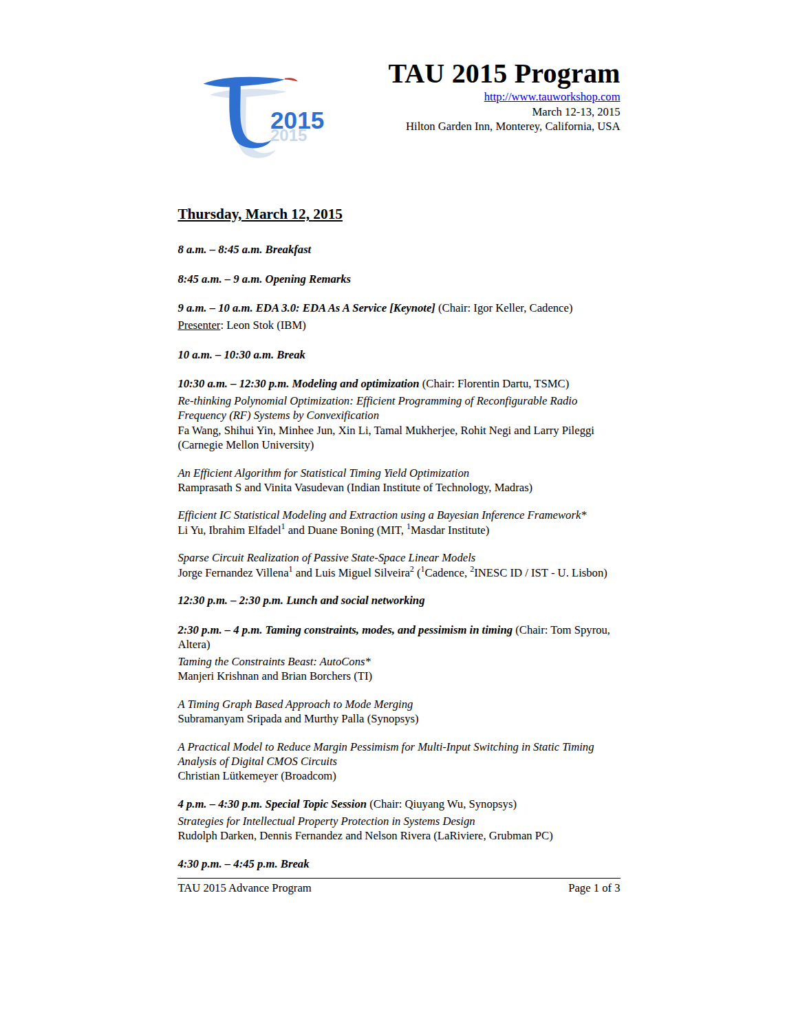2015 2015
TAU 2015 Program
http://www.tauworkshop.com
March 12-13, 2015
Hilton Garden Inn, Monterey, California, USA
Thursday, March 12, 2015
8 a.m. – 8:45 a.m. Breakfast
8:45 a.m. – 9 a.m. Opening Remarks
9 a.m. – 10 a.m. EDA 3.0: EDA As A Service [Keynote] (Chair: Igor Keller, Cadence)
Presenter: Leon Stok (IBM)
10 a.m. – 10:30 a.m. Break
10:30 a.m. – 12:30 p.m. Modeling and optimization (Chair: Florentin Dartu, TSMC)
Re-thinking Polynomial Optimization: Efficient Programming of Reconfigurable Radio Frequency (RF) Systems by Convexification Fa Wang, Shihui Yin, Minhee Jun, Xin Li, Tamal Mukherjee, Rohit Negi and Larry Pileggi (Carnegie Mellon University)
An Efficient Algorithm for Statistical Timing Yield Optimization Ramprasath S and Vinita Vasudevan (Indian Institute of Technology, Madras)
Efficient IC Statistical Modeling and Extraction using a Bayesian Inference Framework* Li Yu, Ibrahim Elfadel1 and Duane Boning (MIT, 1Masdar Institute)
Sparse Circuit Realization of Passive State-Space Linear Models Jorge Fernandez Villena1 and Luis Miguel Silveira2 (1Cadence, 2INESC ID / IST - U. Lisbon)
12:30 p.m. – 2:30 p.m. Lunch and social networking
2:30 p.m. – 4 p.m. Taming constraints, modes, and pessimism in timing (Chair: Tom Spyrou, Altera)
Taming the Constraints Beast: AutoCons* Manjeri Krishnan and Brian Borchers (TI)
A Timing Graph Based Approach to Mode Merging Subramanyam Sripada and Murthy Palla (Synopsys)
A Practical Model to Reduce Margin Pessimism for Multi-Input Switching in Static Timing Analysis of Digital CMOS Circuits Christian Lütkemeyer (Broadcom)
4 p.m. – 4:30 p.m. Special Topic Session (Chair: Qiuyang Wu, Synopsys)
Strategies for Intellectual Property Protection in Systems Design Rudolph Darken, Dennis Fernandez and Nelson Rivera (LaRiviere, Grubman PC)
4:30 p.m. – 4:45 p.m. Break
TAU 2015 Advance Program Page 1 of 3